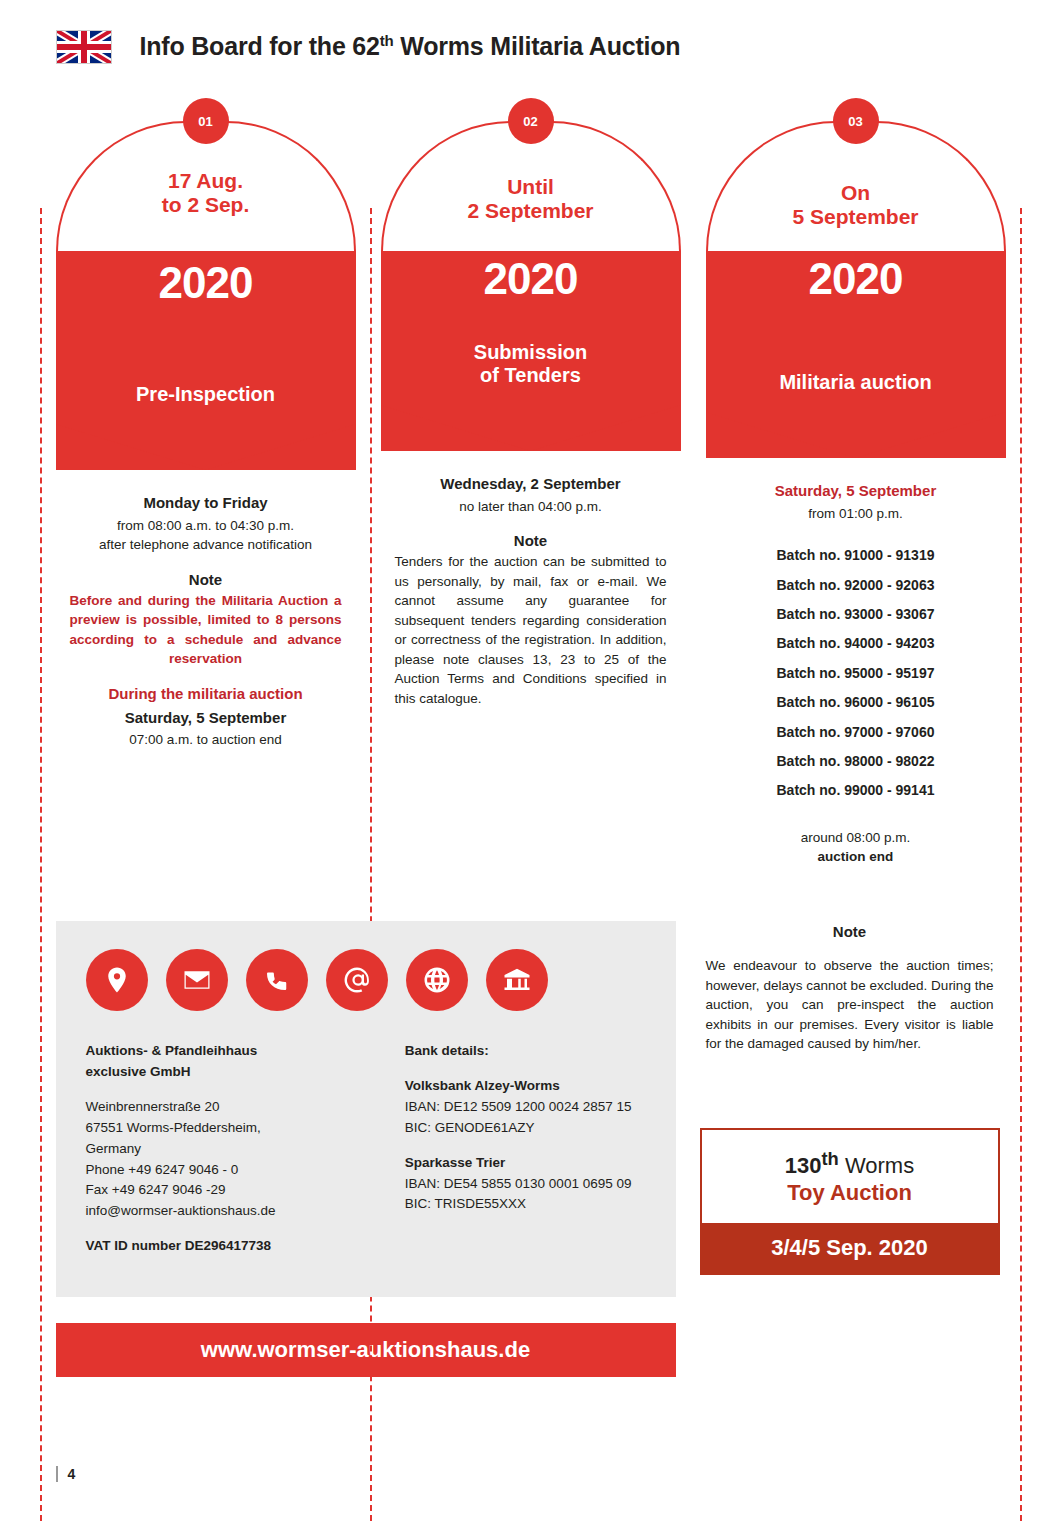Info Board for the 62th Worms Militaria Auction
01
17 Aug.
to 2 Sep.
2020
Pre-Inspection
Monday to Friday
from 08:00 a.m. to 04:30 p.m.
after telephone advance notification
Note
Before and during the Militaria Auction a preview is possible, limited to 8 persons according to a schedule and advance reservation
During the militaria auction
Saturday, 5 September
07:00 a.m. to auction end
02
Until
2 September
2020
Submission
of Tenders
Wednesday, 2 September
no later than 04:00 p.m.
Note
Tenders for the auction can be submitted to us personally, by mail, fax or e-mail. We cannot assume any guarantee for subsequent tenders regarding consideration or correctness of the registration. In addition, please note clauses 13, 23 to 25 of the Auction Terms and Conditions specified in this catalogue.
03
On
5 September
2020
Militaria auction
Saturday, 5 September
from 01:00 p.m.
Batch no. 91000 - 91319
Batch no. 92000 - 92063
Batch no. 93000 - 93067
Batch no. 94000 - 94203
Batch no. 95000 - 95197
Batch no. 96000 - 96105
Batch no. 97000 - 97060
Batch no. 98000 - 98022
Batch no. 99000 - 99141
around 08:00 p.m.
auction end
Auktions- & Pfandleihhaus
exclusive GmbH
Weinbrennerstraße 20
67551 Worms-Pfeddersheim,
Germany
Phone +49 6247 9046 - 0
Fax +49 6247 9046 -29
info@wormser-auktionshaus.de
VAT ID number DE296417738
Bank details:
Volksbank Alzey-Worms
IBAN: DE12 5509 1200 0024 2857 15
BIC: GENODE61AZY
Sparkasse Trier
IBAN: DE54 5855 0130 0001 0695 09
BIC: TRISDE55XXX
www.wormser-auktionshaus.de
Note
We endeavour to observe the auction times; however, delays cannot be excluded. During the auction, you can pre-inspect the auction exhibits in our premises. Every visitor is liable for the damaged caused by him/her.
130th Worms
Toy Auction
3/4/5 Sep. 2020
4